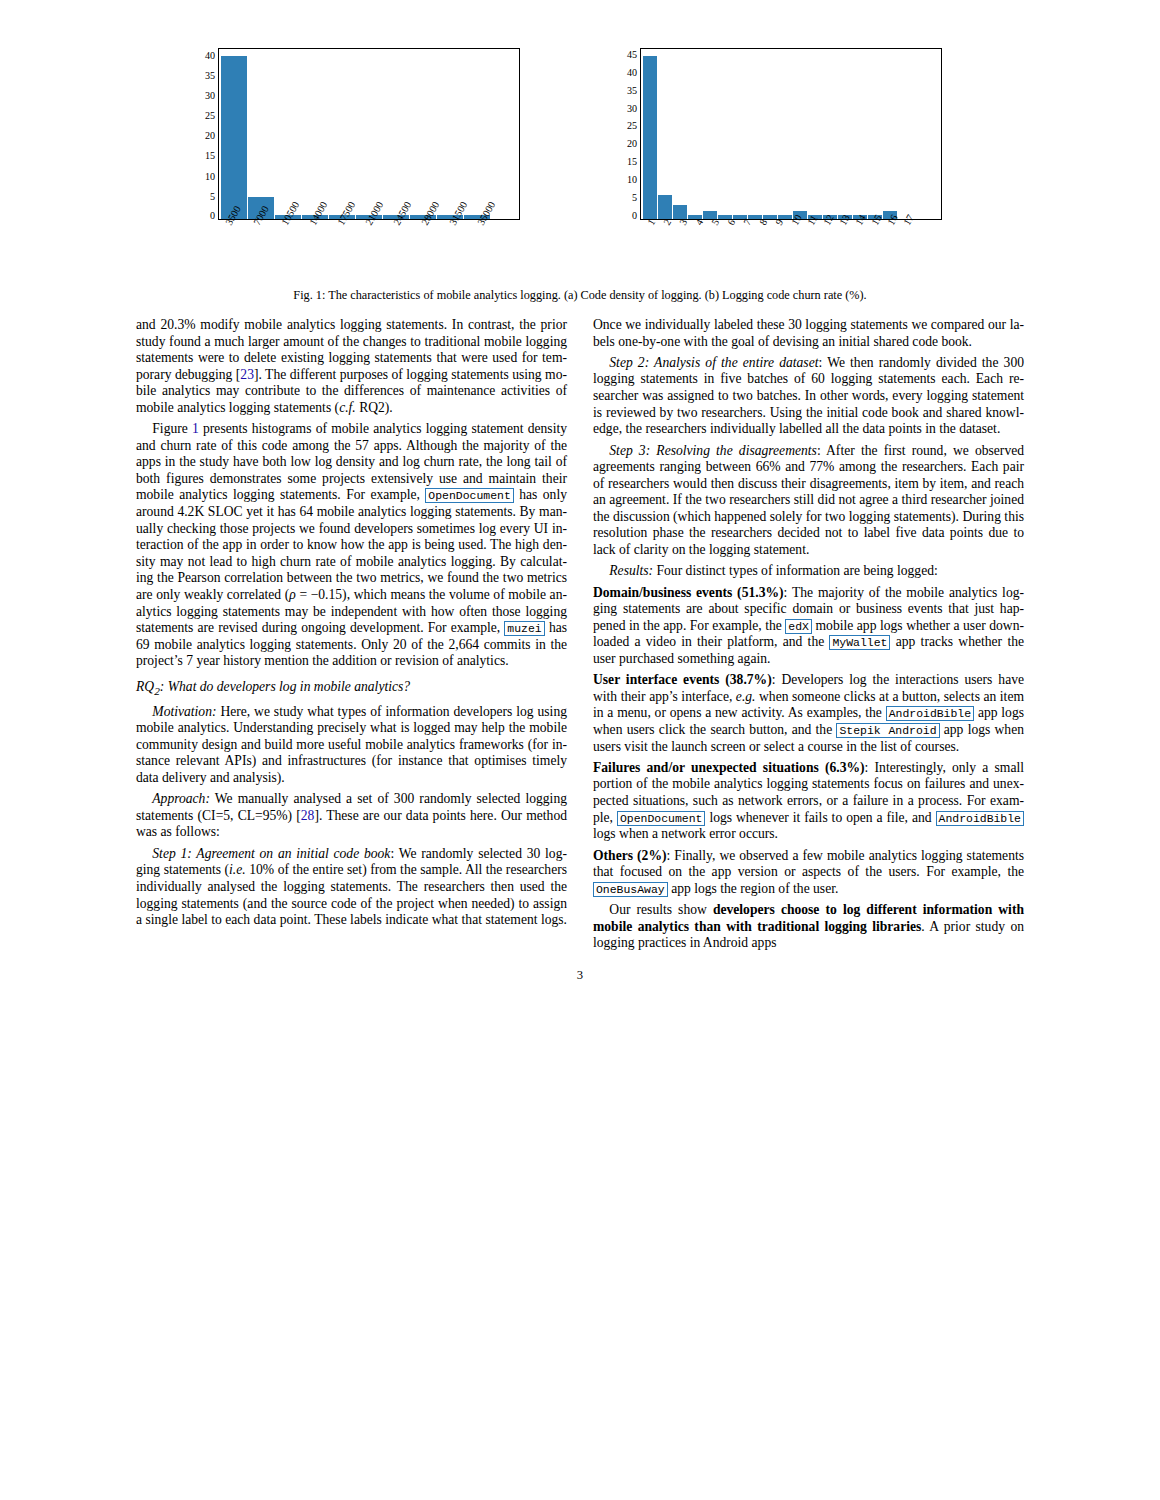40 35 30 25 20 15 10 5 0
3500 7000 10500 14000 17500 21000 24500 28000 31500 35000
45 40 35 30 25 20 15 10 5 0
1 2 3 4 5 6 7 8 9 10 11 12 13 14 15 16 17
Fig. 1: The characteristics of mobile analytics logging. (a) Code density of logging. (b) Logging code churn rate (%).
and 20.3% modify mobile analytics logging statements. In contrast, the prior study found a much larger amount of the changes to traditional mobile logging statements were to delete existing logging statements that were used for temporary debugging [23]. The different purposes of logging statements using mobile analytics may contribute to the differences of maintenance activities of mobile analytics logging statements (c.f. RQ2).
Figure 1 presents histograms of mobile analytics logging statement density and churn rate of this code among the 57 apps. Although the majority of the apps in the study have both low log density and log churn rate, the long tail of both figures demonstrates some projects extensively use and maintain their mobile analytics logging statements. For example, OpenDocument has only around 4.2K SLOC yet it has 64 mobile analytics logging statements. By manually checking those projects we found developers sometimes log every UI interaction of the app in order to know how the app is being used. The high density may not lead to high churn rate of mobile analytics logging. By calculating the Pearson correlation between the two metrics, we found the two metrics are only weakly correlated (ρ = −0.15), which means the volume of mobile analytics logging statements may be independent with how often those logging statements are revised during ongoing development. For example, muzei has 69 mobile analytics logging statements. Only 20 of the 2,664 commits in the project’s 7 year history mention the addition or revision of analytics.
RQ2: What do developers log in mobile analytics?
Motivation: Here, we study what types of information developers log using mobile analytics. Understanding precisely what is logged may help the mobile community design and build more useful mobile analytics frameworks (for instance relevant APIs) and infrastructures (for instance that optimises timely data delivery and analysis).
Approach: We manually analysed a set of 300 randomly selected logging statements (CI=5, CL=95%) [28]. These are our data points here. Our method was as follows:
Step 1: Agreement on an initial code book: We randomly selected 30 logging statements (i.e. 10% of the entire set) from the sample. All the researchers individually analysed the logging statements. The researchers then used the logging statements (and the source code of the project when needed) to assign a single label to each data point. These labels indicate what that statement logs. Once we individually labeled these 30 logging statements we compared our labels one-by-one with the goal of devising an initial shared code book.
Step 2: Analysis of the entire dataset: We then randomly divided the 300 logging statements in five batches of 60 logging statements each. Each researcher was assigned to two batches. In other words, every logging statement is reviewed by two researchers. Using the initial code book and shared knowledge, the researchers individually labelled all the data points in the dataset.
Step 3: Resolving the disagreements: After the first round, we observed agreements ranging between 66% and 77% among the researchers. Each pair of researchers would then discuss their disagreements, item by item, and reach an agreement. If the two researchers still did not agree a third researcher joined the discussion (which happened solely for two logging statements). During this resolution phase the researchers decided not to label five data points due to lack of clarity on the logging statement.
Results: Four distinct types of information are being logged:
Domain/business events (51.3%): The majority of the mobile analytics logging statements are about specific domain or business events that just happened in the app. For example, the edX mobile app logs whether a user downloaded a video in their platform, and the MyWallet app tracks whether the user purchased something again.
User interface events (38.7%): Developers log the interactions users have with their app’s interface, e.g. when someone clicks at a button, selects an item in a menu, or opens a new activity. As examples, the AndroidBible app logs when users click the search button, and the Stepik Android app logs when users visit the launch screen or select a course in the list of courses.
Failures and/or unexpected situations (6.3%): Interestingly, only a small portion of the mobile analytics logging statements focus on failures and unexpected situations, such as network errors, or a failure in a process. For example, OpenDocument logs whenever it fails to open a file, and AndroidBible logs when a network error occurs.
Others (2%): Finally, we observed a few mobile analytics logging statements that focused on the app version or aspects of the users. For example, the OneBusAway app logs the region of the user.
Our results show developers choose to log different information with mobile analytics than with traditional logging libraries. A prior study on logging practices in Android apps
3